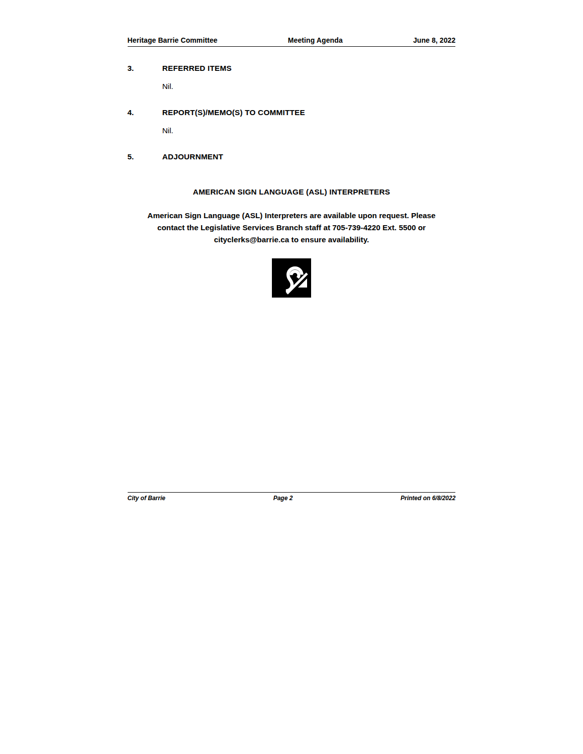Heritage Barrie Committee
Meeting Agenda
June 8, 2022
3.
REFERRED ITEMS
Nil.
4.
REPORT(S)/MEMO(S) TO COMMITTEE
Nil.
5.
ADJOURNMENT
AMERICAN SIGN LANGUAGE (ASL) INTERPRETERS
American Sign Language (ASL) Interpreters are available upon request. Please contact the Legislative Services Branch staff at 705-739-4220 Ext. 5500 or cityclerks@barrie.ca to ensure availability.
City of Barrie
Page 2
Printed on 6/8/2022